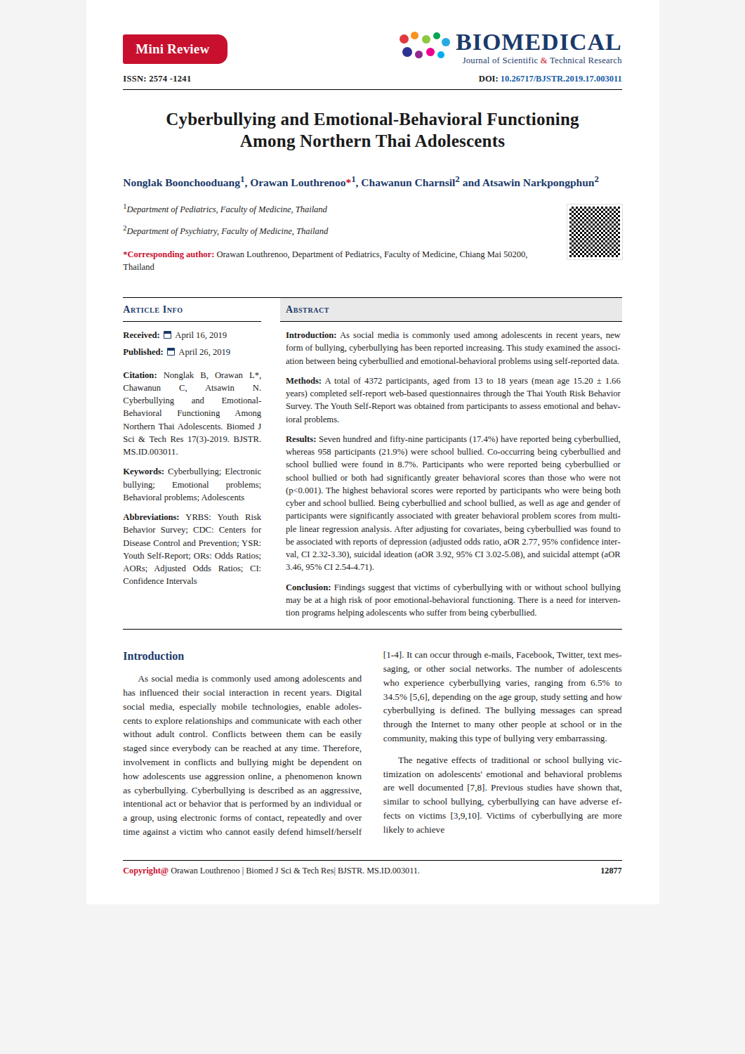Mini Review
BIOMEDICAL
Journal of Scientific & Technical Research
ISSN: 2574 -1241
DOI: 10.26717/BJSTR.2019.17.003011
Cyberbullying and Emotional-Behavioral Functioning
Among Northern Thai Adolescents
Nonglak Boonchooduang1, Orawan Louthrenoo*1, Chawanun Charnsil2 and Atsawin Narkpongphun2
1Department of Pediatrics, Faculty of Medicine, Thailand
2Department of Psychiatry, Faculty of Medicine, Thailand
*Corresponding author: Orawan Louthrenoo, Department of Pediatrics, Faculty of Medicine, Chiang Mai 50200, Thailand
Article Info
Received: April 16, 2019
Published: April 26, 2019
Citation: Nonglak B, Orawan L*, Chawanun C, Atsawin N. Cyberbullying and Emotional-Behavioral Functioning Among Northern Thai Adolescents. Biomed J Sci & Tech Res 17(3)-2019. BJSTR. MS.ID.003011.
Keywords: Cyberbullying; Electronic bullying; Emotional problems; Behavioral problems; Adolescents
Abbreviations: YRBS: Youth Risk Behavior Survey; CDC: Centers for Disease Control and Prevention; YSR: Youth Self-Report; ORs: Odds Ratios; AORs; Adjusted Odds Ratios; CI: Confidence Intervals
Abstract
Introduction: As social media is commonly used among adolescents in recent years, new form of bullying, cyberbullying has been reported increasing. This study examined the association between being cyberbullied and emotional-behavioral problems using self-reported data.
Methods: A total of 4372 participants, aged from 13 to 18 years (mean age 15.20 ± 1.66 years) completed self-report web-based questionnaires through the Thai Youth Risk Behavior Survey. The Youth Self-Report was obtained from participants to assess emotional and behavioral problems.
Results: Seven hundred and fifty-nine participants (17.4%) have reported being cyberbullied, whereas 958 participants (21.9%) were school bullied. Co-occurring being cyberbullied and school bullied were found in 8.7%. Participants who were reported being cyberbullied or school bullied or both had significantly greater behavioral scores than those who were not (p<0.001). The highest behavioral scores were reported by participants who were being both cyber and school bullied. Being cyberbullied and school bullied, as well as age and gender of participants were significantly associated with greater behavioral problem scores from multiple linear regression analysis. After adjusting for covariates, being cyberbullied was found to be associated with reports of depression (adjusted odds ratio, aOR 2.77, 95% confidence interval, CI 2.32-3.30), suicidal ideation (aOR 3.92, 95% CI 3.02-5.08), and suicidal attempt (aOR 3.46, 95% CI 2.54-4.71).
Conclusion: Findings suggest that victims of cyberbullying with or without school bullying may be at a high risk of poor emotional-behavioral functioning. There is a need for intervention programs helping adolescents who suffer from being cyberbullied.
Introduction
As social media is commonly used among adolescents and has influenced their social interaction in recent years. Digital social media, especially mobile technologies, enable adolescents to explore relationships and communicate with each other without adult control. Conflicts between them can be easily staged since everybody can be reached at any time. Therefore, involvement in conflicts and bullying might be dependent on how adolescents use aggression online, a phenomenon known as cyberbullying. Cyberbullying is described as an aggressive, intentional act or behavior that is performed by an individual or a group, using electronic forms of contact, repeatedly and over time against a victim who cannot easily defend himself/herself [1-4]. It can occur through e-mails, Facebook, Twitter, text messaging, or other social networks. The number of adolescents who experience cyberbullying varies, ranging from 6.5% to 34.5% [5,6], depending on the age group, study setting and how cyberbullying is defined. The bullying messages can spread through the Internet to many other people at school or in the community, making this type of bullying very embarrassing.
The negative effects of traditional or school bullying victimization on adolescents' emotional and behavioral problems are well documented [7,8]. Previous studies have shown that, similar to school bullying, cyberbullying can have adverse effects on victims [3,9,10]. Victims of cyberbullying are more likely to achieve
Copyright@ Orawan Louthrenoo | Biomed J Sci & Tech Res| BJSTR. MS.ID.003011.
12877